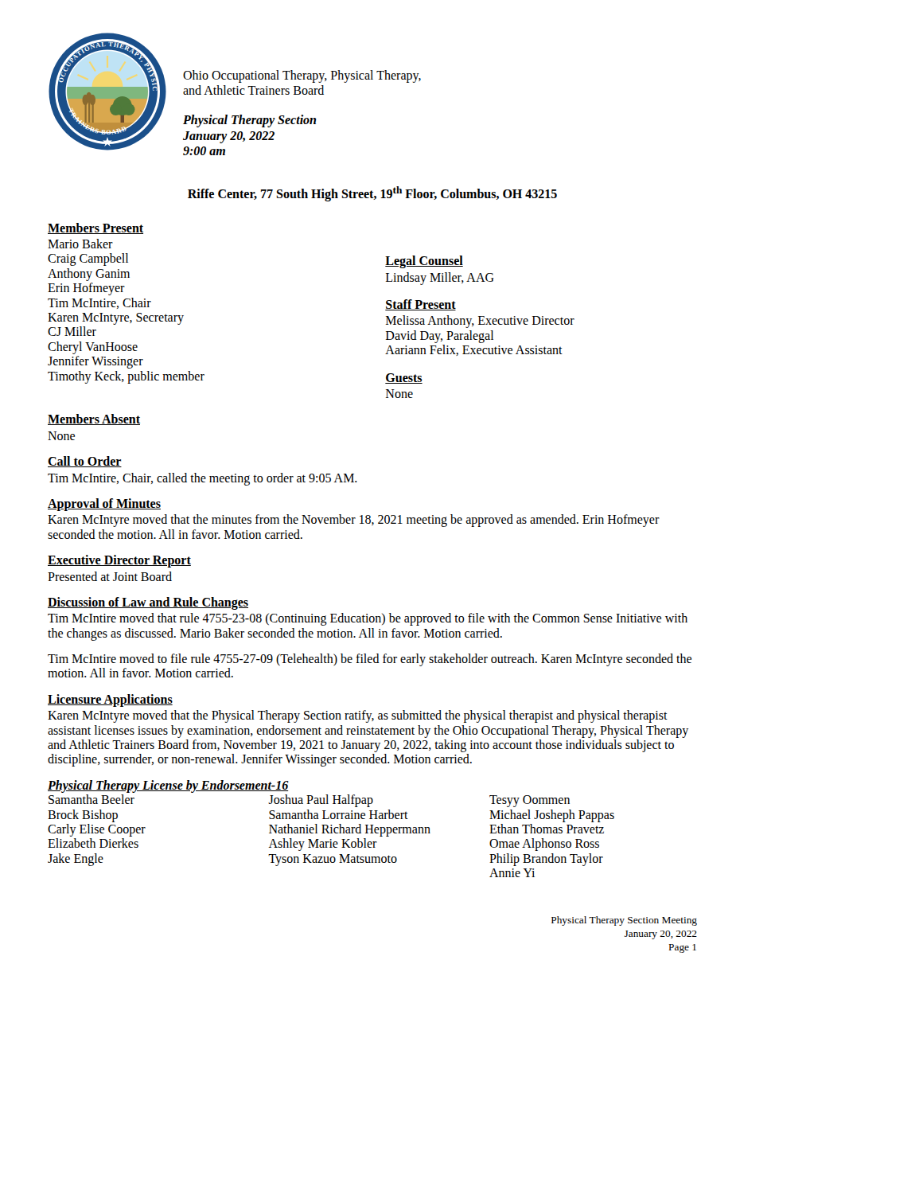OCCUPATIONAL THERAPY, PHYSICAL THERAPY, AND ATHLETIC TRAINERS BOARD
Ohio Occupational Therapy, Physical Therapy,
and Athletic Trainers Board
Physical Therapy Section
January 20, 2022
9:00 am
Riffe Center, 77 South High Street, 19th Floor, Columbus, OH 43215
Members Present
Mario Baker
Craig Campbell
Anthony Ganim
Erin Hofmeyer
Tim McIntire, Chair
Karen McIntyre, Secretary
CJ Miller
Cheryl VanHoose
Jennifer Wissinger
Timothy Keck, public member
Legal Counsel
Lindsay Miller, AAG
Staff Present
Melissa Anthony, Executive Director
David Day, Paralegal
Aariann Felix, Executive Assistant
Guests
None
Members Absent
None
Call to Order
Tim McIntire, Chair, called the meeting to order at 9:05 AM.
Approval of Minutes
Karen McIntyre moved that the minutes from the November 18, 2021 meeting be approved as amended. Erin Hofmeyer seconded the motion. All in favor. Motion carried.
Executive Director Report
Presented at Joint Board
Discussion of Law and Rule Changes
Tim McIntire moved that rule 4755-23-08 (Continuing Education) be approved to file with the Common Sense Initiative with the changes as discussed. Mario Baker seconded the motion. All in favor. Motion carried.
Tim McIntire moved to file rule 4755-27-09 (Telehealth) be filed for early stakeholder outreach. Karen McIntyre seconded the motion. All in favor. Motion carried.
Licensure Applications
Karen McIntyre moved that the Physical Therapy Section ratify, as submitted the physical therapist and physical therapist assistant licenses issues by examination, endorsement and reinstatement by the Ohio Occupational Therapy, Physical Therapy and Athletic Trainers Board from, November 19, 2021 to January 20, 2022, taking into account those individuals subject to discipline, surrender, or non-renewal. Jennifer Wissinger seconded. Motion carried.
Physical Therapy License by Endorsement-16
Samantha Beeler
Brock Bishop
Carly Elise Cooper
Elizabeth Dierkes
Jake Engle
Joshua Paul Halfpap
Samantha Lorraine Harbert
Nathaniel Richard Heppermann
Ashley Marie Kobler
Tyson Kazuo Matsumoto
Tesyy Oommen
Michael Josheph Pappas
Ethan Thomas Pravetz
Omae Alphonso Ross
Philip Brandon Taylor
Annie Yi
Physical Therapy Section Meeting
January 20, 2022
Page 1